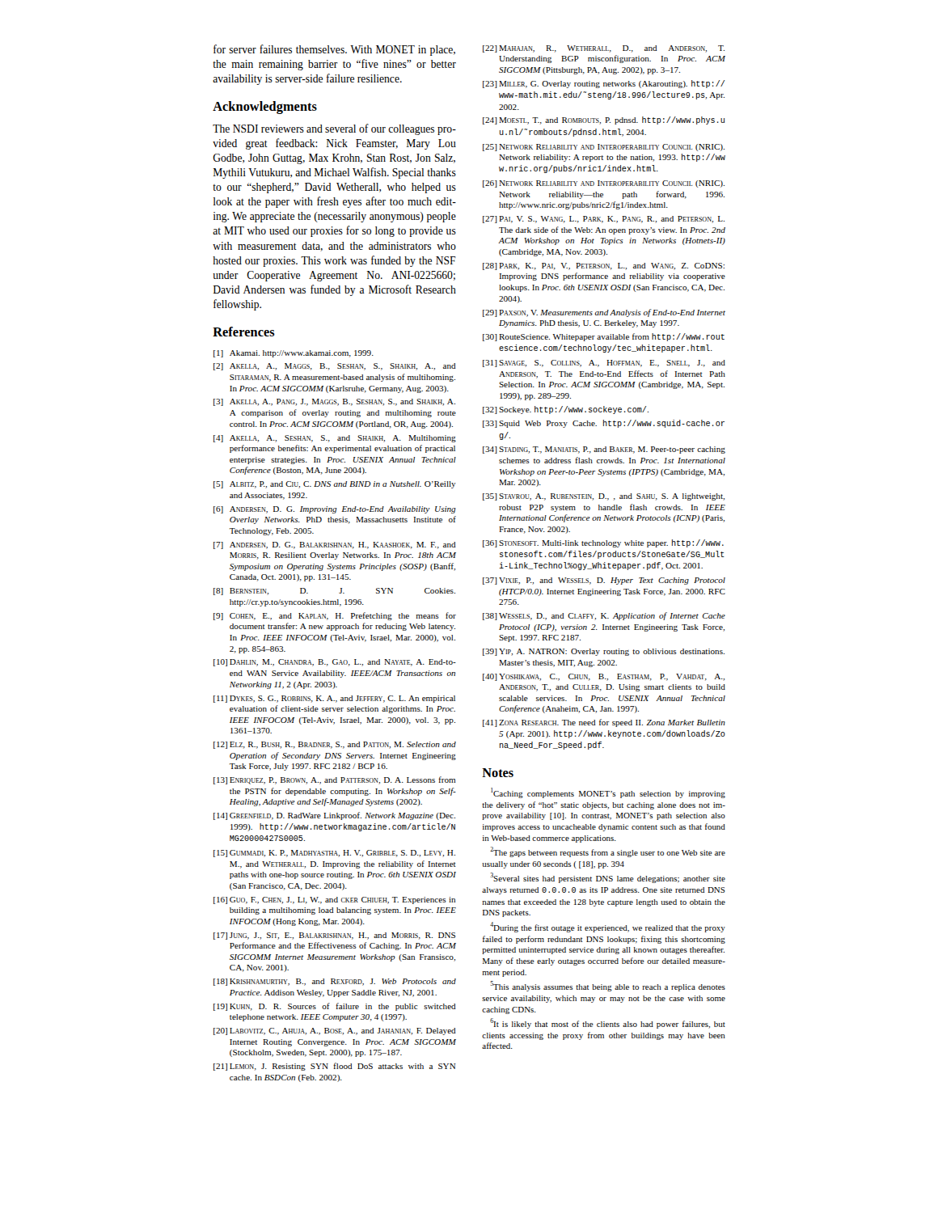for server failures themselves. With MONET in place, the main remaining barrier to “five nines” or better availability is server-side failure resilience.
Acknowledgments
The NSDI reviewers and several of our colleagues provided great feedback: Nick Feamster, Mary Lou Godbe, John Guttag, Max Krohn, Stan Rost, Jon Salz, Mythili Vutukuru, and Michael Walfish. Special thanks to our “shepherd,” David Wetherall, who helped us look at the paper with fresh eyes after too much editing. We appreciate the (necessarily anonymous) people at MIT who used our proxies for so long to provide us with measurement data, and the administrators who hosted our proxies. This work was funded by the NSF under Cooperative Agreement No. ANI-0225660; David Andersen was funded by a Microsoft Research fellowship.
References
Akamai. http://www.akamai.com, 1999.
Akella, A., Maggs, B., Seshan, S., Shaikh, A., and Sitaraman, R. A measurement-based analysis of multihoming. In Proc. ACM SIGCOMM (Karlsruhe, Germany, Aug. 2003).
Akella, A., Pang, J., Maggs, B., Seshan, S., and Shaikh, A. A comparison of overlay routing and multihoming route control. In Proc. ACM SIGCOMM (Portland, OR, Aug. 2004).
Akella, A., Seshan, S., and Shaikh, A. Multihoming performance benefits: An experimental evaluation of practical enterprise strategies. In Proc. USENIX Annual Technical Conference (Boston, MA, June 2004).
Albitz, P., and Ciu, C. DNS and BIND in a Nutshell. O’Reilly and Associates, 1992.
Andersen, D. G. Improving End-to-End Availability Using Overlay Networks. PhD thesis, Massachusetts Institute of Technology, Feb. 2005.
Andersen, D. G., Balakrishnan, H., Kaashoek, M. F., and Morris, R. Resilient Overlay Networks. In Proc. 18th ACM Symposium on Operating Systems Principles (SOSP) (Banff, Canada, Oct. 2001), pp. 131–145.
Bernstein, D. J. SYN Cookies. http://cr.yp.to/syncookies.html, 1996.
Cohen, E., and Kaplan, H. Prefetching the means for document transfer: A new approach for reducing Web latency. In Proc. IEEE INFOCOM (Tel-Aviv, Israel, Mar. 2000), vol. 2, pp. 854–863.
Dahlin, M., Chandra, B., Gao, L., and Nayate, A. End-to-end WAN Service Availability. IEEE/ACM Transactions on Networking 11, 2 (Apr. 2003).
Dykes, S. G., Robbins, K. A., and Jeffery, C. L. An empirical evaluation of client-side server selection algorithms. In Proc. IEEE INFOCOM (Tel-Aviv, Israel, Mar. 2000), vol. 3, pp. 1361–1370.
Elz, R., Bush, R., Bradner, S., and Patton, M. Selection and Operation of Secondary DNS Servers. Internet Engineering Task Force, July 1997. RFC 2182 / BCP 16.
Enriquez, P., Brown, A., and Patterson, D. A. Lessons from the PSTN for dependable computing. In Workshop on Self-Healing, Adaptive and Self-Managed Systems (2002).
Greenfield, D. RadWare Linkproof. Network Magazine (Dec. 1999). http://www.networkmagazine.com/article/NMG20000427S0005.
Gummadi, K. P., Madhyastha, H. V., Gribble, S. D., Levy, H. M., and Wetherall, D. Improving the reliability of Internet paths with one-hop source routing. In Proc. 6th USENIX OSDI (San Francisco, CA, Dec. 2004).
Guo, F., Chen, J., Li, W., and cker Chiueh, T. Experiences in building a multihoming load balancing system. In Proc. IEEE INFOCOM (Hong Kong, Mar. 2004).
Jung, J., Sit, E., Balakrishnan, H., and Morris, R. DNS Performance and the Effectiveness of Caching. In Proc. ACM SIGCOMM Internet Measurement Workshop (San Fransisco, CA, Nov. 2001).
Krishnamurthy, B., and Rexford, J. Web Protocols and Practice. Addison Wesley, Upper Saddle River, NJ, 2001.
Kuhn, D. R. Sources of failure in the public switched telephone network. IEEE Computer 30, 4 (1997).
Labovitz, C., Ahuja, A., Bose, A., and Jahanian, F. Delayed Internet Routing Convergence. In Proc. ACM SIGCOMM (Stockholm, Sweden, Sept. 2000), pp. 175–187.
Lemon, J. Resisting SYN flood DoS attacks with a SYN cache. In BSDCon (Feb. 2002).
Mahajan, R., Wetherall, D., and Anderson, T. Understanding BGP misconfiguration. In Proc. ACM SIGCOMM (Pittsburgh, PA, Aug. 2002), pp. 3–17.
Miller, G. Overlay routing networks (Akarouting). http://www-math.mit.edu/˜steng/18.996/lecture9.ps, Apr. 2002.
Moestl, T., and Rombouts, P. pdnsd. http://www.phys.uu.nl/˜rombouts/pdnsd.html, 2004.
Network Reliability and Interoperability Council (NRIC). Network reliability: A report to the nation, 1993. http://www.nric.org/pubs/nric1/index.html.
Network Reliability and Interoperability Council (NRIC). Network reliability—the path forward, 1996. http://www.nric.org/pubs/nric2/fg1/index.html.
Pai, V. S., Wang, L., Park, K., Pang, R., and Peterson, L. The dark side of the Web: An open proxy’s view. In Proc. 2nd ACM Workshop on Hot Topics in Networks (Hotnets-II) (Cambridge, MA, Nov. 2003).
Park, K., Pai, V., Peterson, L., and Wang, Z. CoDNS: Improving DNS performance and reliability via cooperative lookups. In Proc. 6th USENIX OSDI (San Francisco, CA, Dec. 2004).
Paxson, V. Measurements and Analysis of End-to-End Internet Dynamics. PhD thesis, U. C. Berkeley, May 1997.
RouteScience. Whitepaper available from http://www.routescience.com/technology/tec_whitepaper.html.
Savage, S., Collins, A., Hoffman, E., Snell, J., and Anderson, T. The End-to-End Effects of Internet Path Selection. In Proc. ACM SIGCOMM (Cambridge, MA, Sept. 1999), pp. 289–299.
Sockeye. http://www.sockeye.com/.
Squid Web Proxy Cache. http://www.squid-cache.org/.
Stading, T., Maniatis, P., and Baker, M. Peer-to-peer caching schemes to address flash crowds. In Proc. 1st International Workshop on Peer-to-Peer Systems (IPTPS) (Cambridge, MA, Mar. 2002).
Stavrou, A., Rubenstein, D., , and Sahu, S. A lightweight, robust P2P system to handle flash crowds. In IEEE International Conference on Network Protocols (ICNP) (Paris, France, Nov. 2002).
Stonesoft. Multi-link technology white paper. http://www.stonesoft.com/files/products/StoneGate/SG_Multi-Link_Technol%ogy_Whitepaper.pdf, Oct. 2001.
Vixie, P., and Wessels, D. Hyper Text Caching Protocol (HTCP/0.0). Internet Engineering Task Force, Jan. 2000. RFC 2756.
Wessels, D., and Claffy, K. Application of Internet Cache Protocol (ICP), version 2. Internet Engineering Task Force, Sept. 1997. RFC 2187.
Yip, A. NATRON: Overlay routing to oblivious destinations. Master’s thesis, MIT, Aug. 2002.
Yoshikawa, C., Chun, B., Eastham, P., Vahdat, A., Anderson, T., and Culler, D. Using smart clients to build scalable services. In Proc. USENIX Annual Technical Conference (Anaheim, CA, Jan. 1997).
Zona Research. The need for speed II. Zona Market Bulletin 5 (Apr. 2001). http://www.keynote.com/downloads/Zona_Need_For_Speed.pdf.
Notes
1Caching complements MONET’s path selection by improving the delivery of “hot” static objects, but caching alone does not improve availability [10]. In contrast, MONET’s path selection also improves access to uncacheable dynamic content such as that found in Web-based commerce applications.
2The gaps between requests from a single user to one Web site are usually under 60 seconds ( [18], pp. 394
3Several sites had persistent DNS lame delegations; another site always returned 0.0.0.0 as its IP address. One site returned DNS names that exceeded the 128 byte capture length used to obtain the DNS packets.
4During the first outage it experienced, we realized that the proxy failed to perform redundant DNS lookups; fixing this shortcoming permitted uninterrupted service during all known outages thereafter. Many of these early outages occurred before our detailed measurement period.
5This analysis assumes that being able to reach a replica denotes service availability, which may or may not be the case with some caching CDNs.
6It is likely that most of the clients also had power failures, but clients accessing the proxy from other buildings may have been affected.